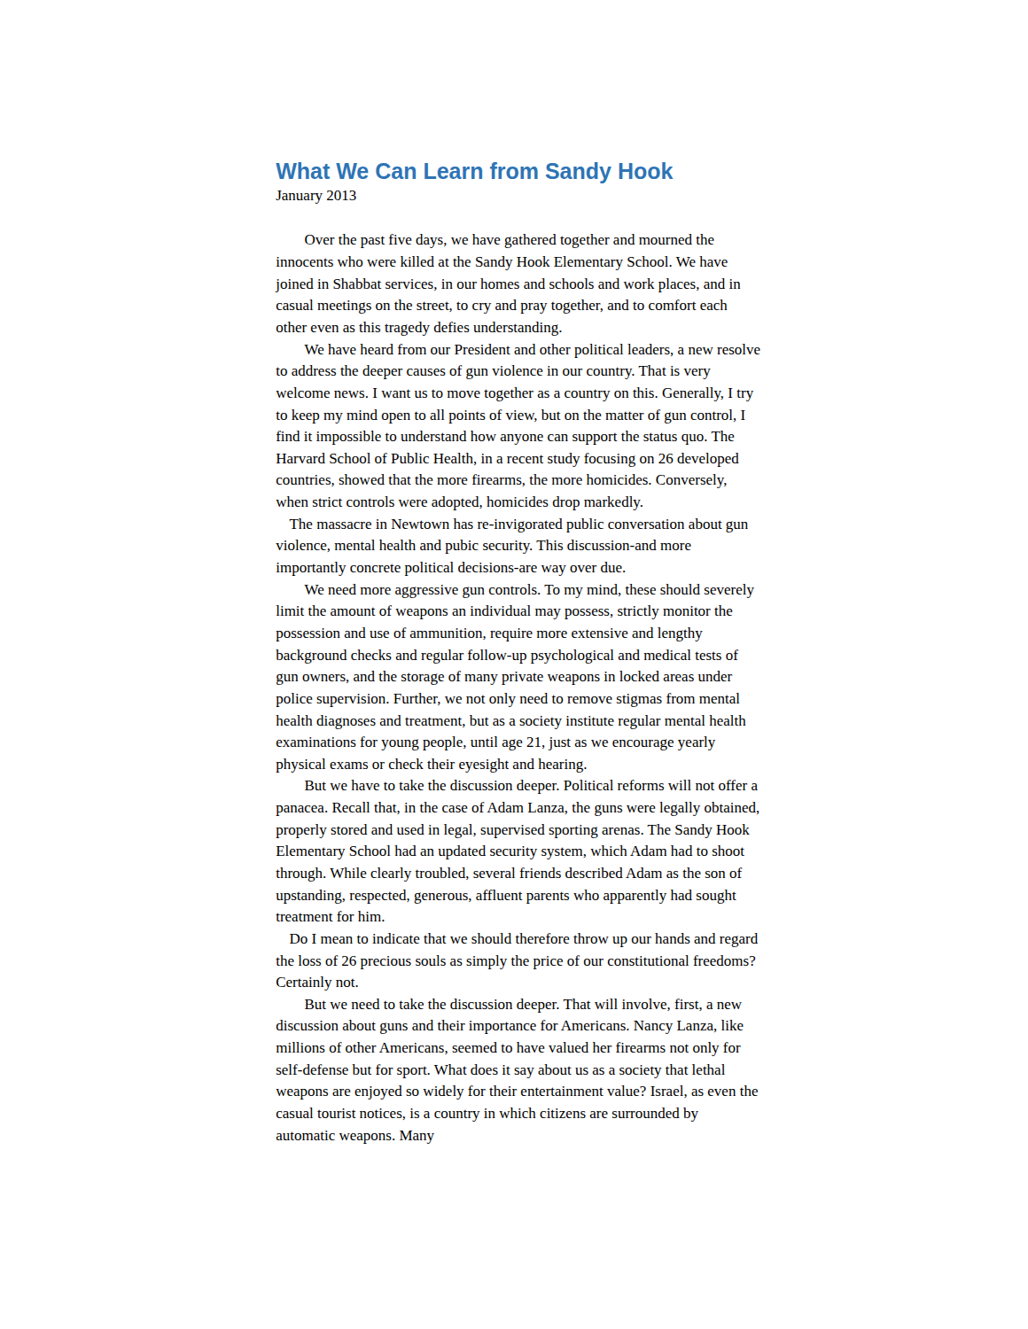What We Can Learn from Sandy Hook
January 2013
Over the past five days, we have gathered together and mourned the innocents who were killed at the Sandy Hook Elementary School. We have joined in Shabbat services, in our homes and schools and work places, and in casual meetings on the street, to cry and pray together, and to comfort each other even as this tragedy defies understanding.
We have heard from our President and other political leaders, a new resolve to address the deeper causes of gun violence in our country. That is very welcome news. I want us to move together as a country on this. Generally, I try to keep my mind open to all points of view, but on the matter of gun control, I find it impossible to understand how anyone can support the status quo. The Harvard School of Public Health, in a recent study focusing on 26 developed countries, showed that the more firearms, the more homicides. Conversely, when strict controls were adopted, homicides drop markedly.
The massacre in Newtown has re-invigorated public conversation about gun violence, mental health and pubic security. This discussion-and more importantly concrete political decisions-are way over due.
We need more aggressive gun controls. To my mind, these should severely limit the amount of weapons an individual may possess, strictly monitor the possession and use of ammunition, require more extensive and lengthy background checks and regular follow-up psychological and medical tests of gun owners, and the storage of many private weapons in locked areas under police supervision. Further, we not only need to remove stigmas from mental health diagnoses and treatment, but as a society institute regular mental health examinations for young people, until age 21, just as we encourage yearly physical exams or check their eyesight and hearing.
But we have to take the discussion deeper. Political reforms will not offer a panacea. Recall that, in the case of Adam Lanza, the guns were legally obtained, properly stored and used in legal, supervised sporting arenas. The Sandy Hook Elementary School had an updated security system, which Adam had to shoot through. While clearly troubled, several friends described Adam as the son of upstanding, respected, generous, affluent parents who apparently had sought treatment for him.
Do I mean to indicate that we should therefore throw up our hands and regard the loss of 26 precious souls as simply the price of our constitutional freedoms? Certainly not.
But we need to take the discussion deeper. That will involve, first, a new discussion about guns and their importance for Americans. Nancy Lanza, like millions of other Americans, seemed to have valued her firearms not only for self-defense but for sport. What does it say about us as a society that lethal weapons are enjoyed so widely for their entertainment value? Israel, as even the casual tourist notices, is a country in which citizens are surrounded by automatic weapons. Many